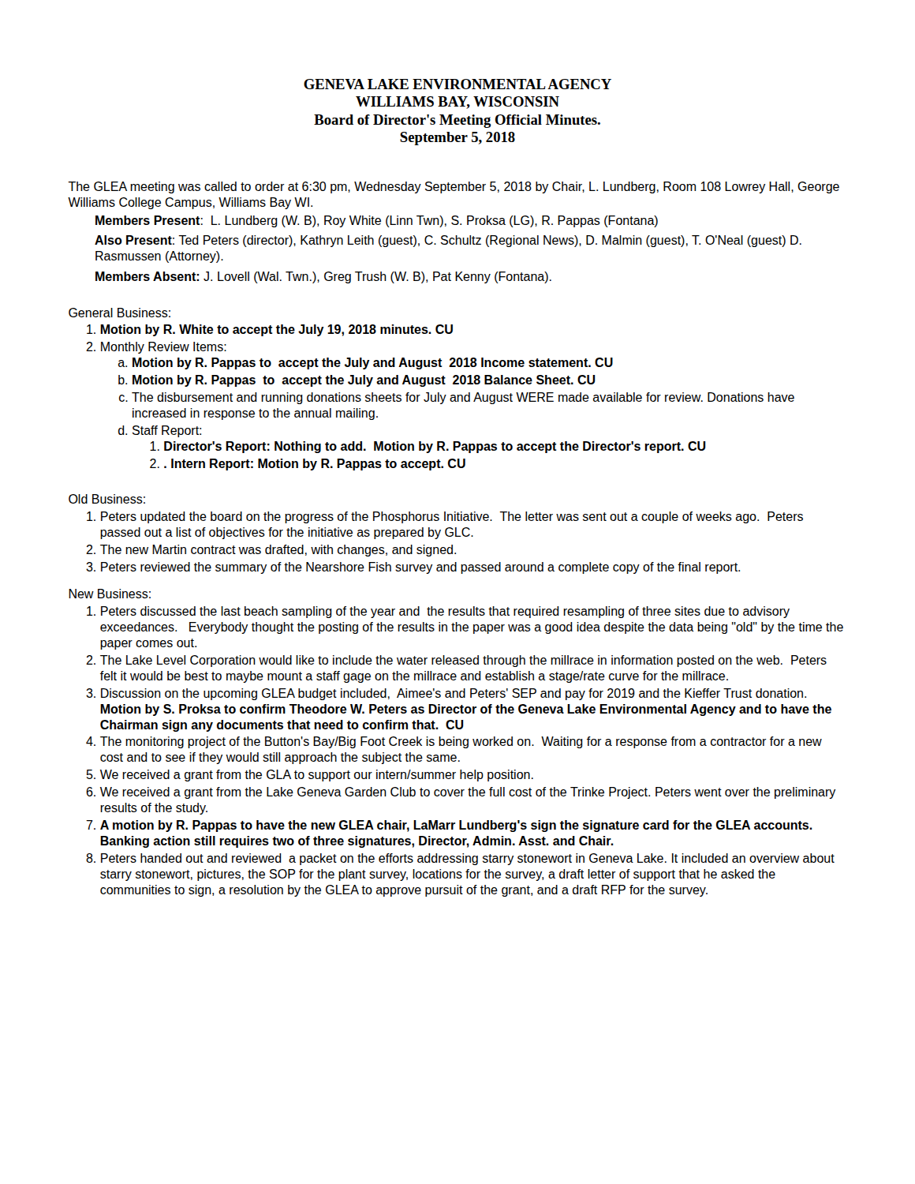GENEVA LAKE ENVIRONMENTAL AGENCY
WILLIAMS BAY, WISCONSIN
Board of Director's Meeting Official Minutes.
September 5, 2018
The GLEA meeting was called to order at 6:30 pm, Wednesday September 5, 2018 by Chair, L. Lundberg, Room 108 Lowrey Hall, George Williams College Campus, Williams Bay WI.
Members Present: L. Lundberg (W. B), Roy White (Linn Twn), S. Proksa (LG), R. Pappas (Fontana)
Also Present: Ted Peters (director), Kathryn Leith (guest), C. Schultz (Regional News), D. Malmin (guest), T. O'Neal (guest) D. Rasmussen (Attorney).
Members Absent: J. Lovell (Wal. Twn.), Greg Trush (W. B), Pat Kenny (Fontana).
General Business:
Motion by R. White to accept the July 19, 2018 minutes. CU
Monthly Review Items:
Motion by R. Pappas to accept the July and August 2018 Income statement. CU
Motion by R. Pappas to accept the July and August 2018 Balance Sheet. CU
The disbursement and running donations sheets for July and August WERE made available for review. Donations have increased in response to the annual mailing.
Staff Report:
Director's Report: Nothing to add. Motion by R. Pappas to accept the Director's report. CU
. Intern Report: Motion by R. Pappas to accept. CU
Old Business:
Peters updated the board on the progress of the Phosphorus Initiative. The letter was sent out a couple of weeks ago. Peters passed out a list of objectives for the initiative as prepared by GLC.
The new Martin contract was drafted, with changes, and signed.
Peters reviewed the summary of the Nearshore Fish survey and passed around a complete copy of the final report.
New Business:
Peters discussed the last beach sampling of the year and the results that required resampling of three sites due to advisory exceedances. Everybody thought the posting of the results in the paper was a good idea despite the data being "old" by the time the paper comes out.
The Lake Level Corporation would like to include the water released through the millrace in information posted on the web. Peters felt it would be best to maybe mount a staff gage on the millrace and establish a stage/rate curve for the millrace.
Discussion on the upcoming GLEA budget included, Aimee's and Peters' SEP and pay for 2019 and the Kieffer Trust donation. Motion by S. Proksa to confirm Theodore W. Peters as Director of the Geneva Lake Environmental Agency and to have the Chairman sign any documents that need to confirm that. CU
The monitoring project of the Button's Bay/Big Foot Creek is being worked on. Waiting for a response from a contractor for a new cost and to see if they would still approach the subject the same.
We received a grant from the GLA to support our intern/summer help position.
We received a grant from the Lake Geneva Garden Club to cover the full cost of the Trinke Project. Peters went over the preliminary results of the study.
A motion by R. Pappas to have the new GLEA chair, LaMarr Lundberg's sign the signature card for the GLEA accounts. Banking action still requires two of three signatures, Director, Admin. Asst. and Chair.
Peters handed out and reviewed a packet on the efforts addressing starry stonewort in Geneva Lake. It included an overview about starry stonewort, pictures, the SOP for the plant survey, locations for the survey, a draft letter of support that he asked the communities to sign, a resolution by the GLEA to approve pursuit of the grant, and a draft RFP for the survey.